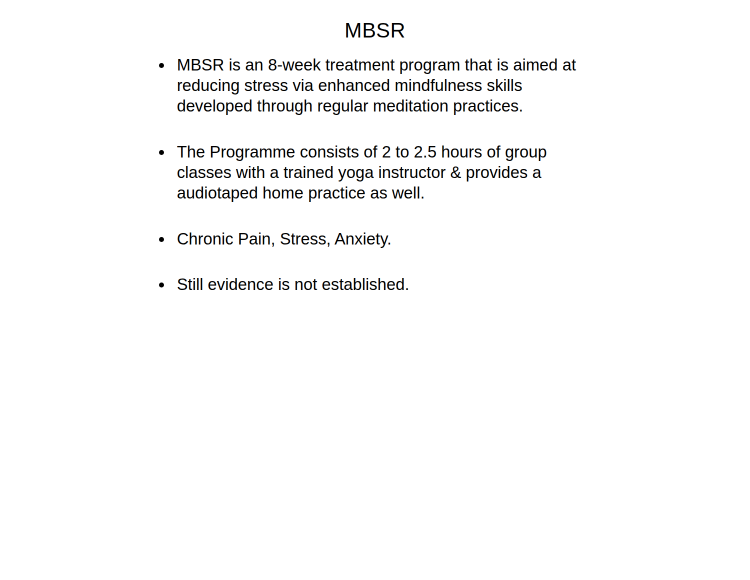MBSR
MBSR is an 8-week treatment program that is aimed at reducing stress via enhanced mindfulness skills developed through regular meditation practices.
The Programme consists of 2 to 2.5 hours of group classes with a trained yoga instructor & provides a audiotaped home practice as well.
Chronic Pain, Stress, Anxiety.
Still evidence is not established.